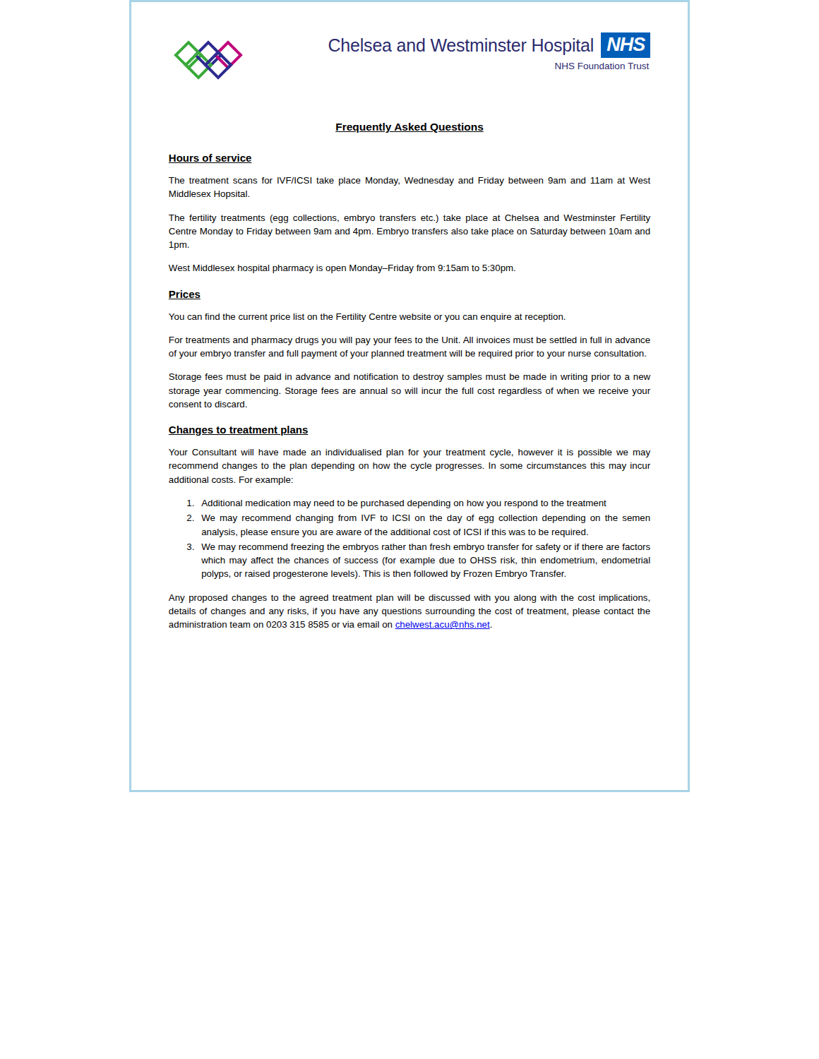Chelsea and Westminster Hospital NHS
NHS Foundation Trust
Frequently Asked Questions
Hours of service
The treatment scans for IVF/ICSI take place Monday, Wednesday and Friday between 9am and 11am at West Middlesex Hopsital.
The fertility treatments (egg collections, embryo transfers etc.) take place at Chelsea and Westminster Fertility Centre Monday to Friday between 9am and 4pm. Embryo transfers also take place on Saturday between 10am and 1pm.
West Middlesex hospital pharmacy is open Monday–Friday from 9:15am to 5:30pm.
Prices
You can find the current price list on the Fertility Centre website or you can enquire at reception.
For treatments and pharmacy drugs you will pay your fees to the Unit. All invoices must be settled in full in advance of your embryo transfer and full payment of your planned treatment will be required prior to your nurse consultation.
Storage fees must be paid in advance and notification to destroy samples must be made in writing prior to a new storage year commencing. Storage fees are annual so will incur the full cost regardless of when we receive your consent to discard.
Changes to treatment plans
Your Consultant will have made an individualised plan for your treatment cycle, however it is possible we may recommend changes to the plan depending on how the cycle progresses. In some circumstances this may incur additional costs. For example:
Additional medication may need to be purchased depending on how you respond to the treatment
We may recommend changing from IVF to ICSI on the day of egg collection depending on the semen analysis, please ensure you are aware of the additional cost of ICSI if this was to be required.
We may recommend freezing the embryos rather than fresh embryo transfer for safety or if there are factors which may affect the chances of success (for example due to OHSS risk, thin endometrium, endometrial polyps, or raised progesterone levels). This is then followed by Frozen Embryo Transfer.
Any proposed changes to the agreed treatment plan will be discussed with you along with the cost implications, details of changes and any risks, if you have any questions surrounding the cost of treatment, please contact the administration team on 0203 315 8585 or via email on chelwest.acu@nhs.net.